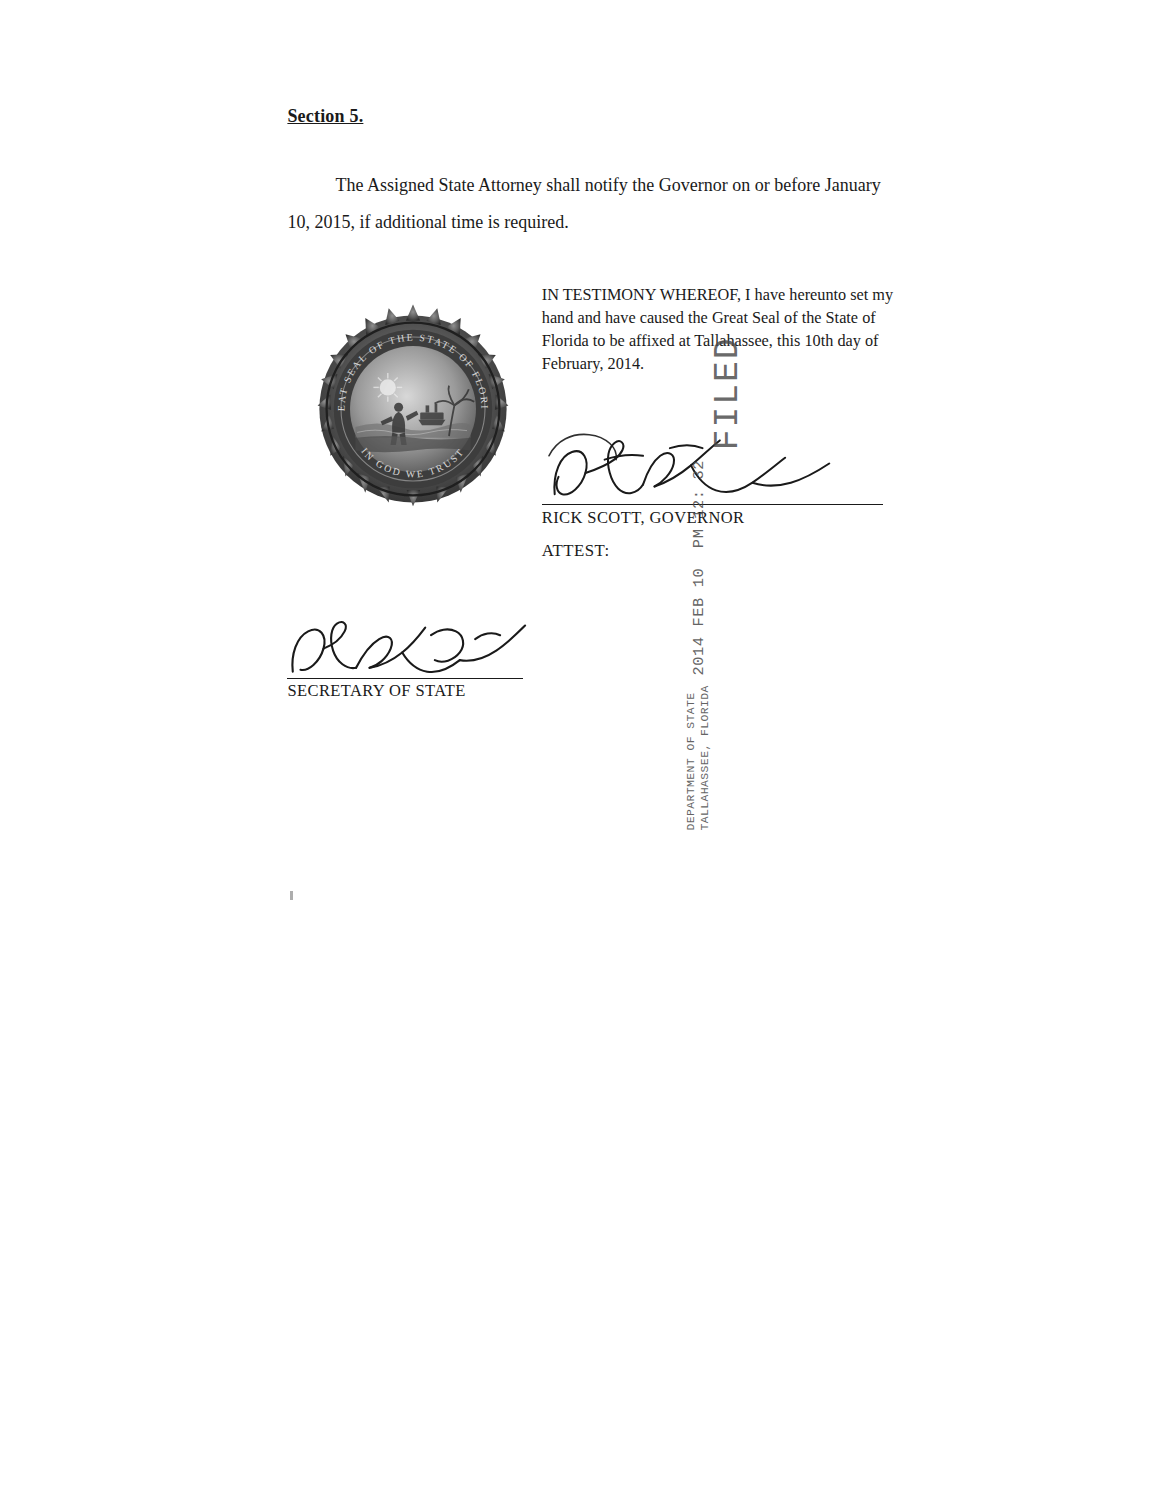Section 5.
The Assigned State Attorney shall notify the Governor on or before January 10, 2015, if additional time is required.
GREAT SEAL OF THE STATE OF FLORIDA IN GOD WE TRUST
IN TESTIMONY WHEREOF, I have hereunto set my hand and have caused the Great Seal of the State of Florida to be affixed at Tallahassee, this 10th day of February, 2014.
RICK SCOTT, GOVERNOR
ATTEST:
SECRETARY OF STATE
DEPARTMENT OF STATE
TALLAHASSEE, FLORIDA
2014 FEB 10 PM 12: 32
FILED